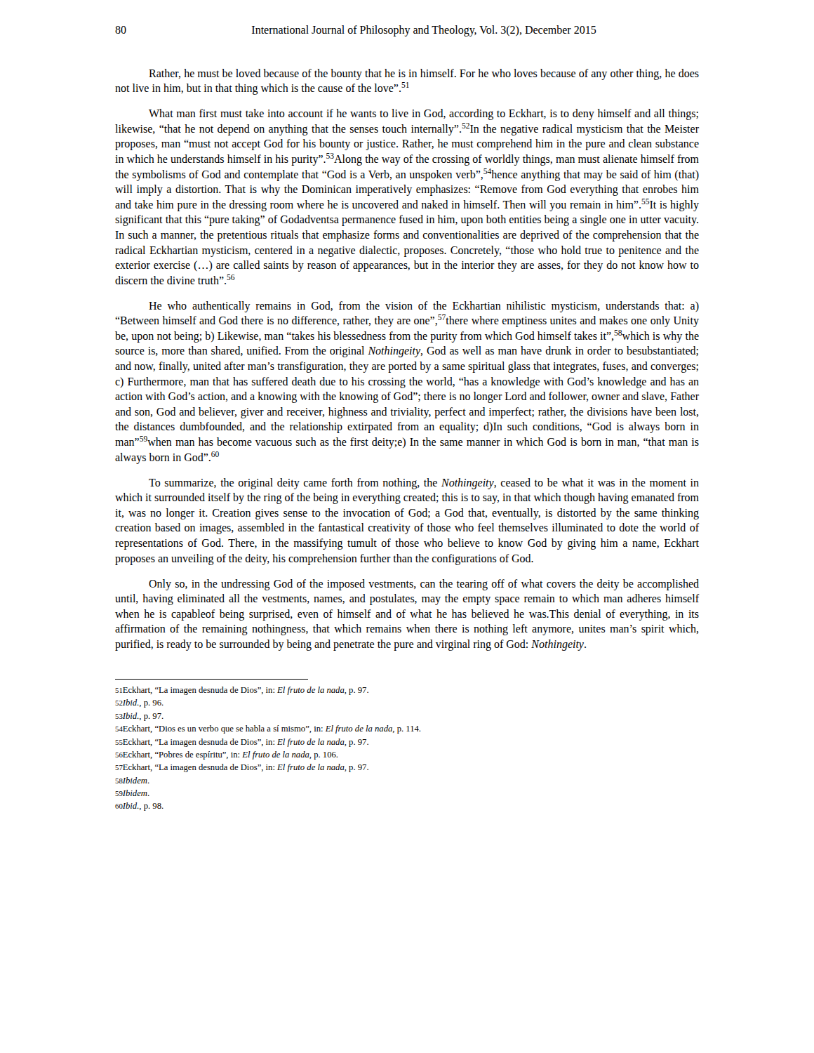80 International Journal of Philosophy and Theology, Vol. 3(2), December 2015
Rather, he must be loved because of the bounty that he is in himself. For he who loves because of any other thing, he does not live in him, but in that thing which is the cause of the love”.51
What man first must take into account if he wants to live in God, according to Eckhart, is to deny himself and all things; likewise, “that he not depend on anything that the senses touch internally”.52In the negative radical mysticism that the Meister proposes, man “must not accept God for his bounty or justice. Rather, he must comprehend him in the pure and clean substance in which he understands himself in his purity”.53Along the way of the crossing of worldly things, man must alienate himself from the symbolisms of God and contemplate that “God is a Verb, an unspoken verb”,54hence anything that may be said of him (that) will imply a distortion. That is why the Dominican imperatively emphasizes: “Remove from God everything that enrobes him and take him pure in the dressing room where he is uncovered and naked in himself. Then will you remain in him”.55It is highly significant that this “pure taking” of Godadventsa permanence fused in him, upon both entities being a single one in utter vacuity. In such a manner, the pretentious rituals that emphasize forms and conventionalities are deprived of the comprehension that the radical Eckhartian mysticism, centered in a negative dialectic, proposes. Concretely, “those who hold true to penitence and the exterior exercise (…) are called saints by reason of appearances, but in the interior they are asses, for they do not know how to discern the divine truth”.56
He who authentically remains in God, from the vision of the Eckhartian nihilistic mysticism, understands that: a) “Between himself and God there is no difference, rather, they are one”,57there where emptiness unites and makes one only Unity be, upon not being; b) Likewise, man “takes his blessedness from the purity from which God himself takes it”,58which is why the source is, more than shared, unified. From the original Nothingeity, God as well as man have drunk in order to besubstantiated; and now, finally, united after man’s transfiguration, they are ported by a same spiritual glass that integrates, fuses, and converges; c) Furthermore, man that has suffered death due to his crossing the world, “has a knowledge with God’s knowledge and has an action with God’s action, and a knowing with the knowing of God”; there is no longer Lord and follower, owner and slave, Father and son, God and believer, giver and receiver, highness and triviality, perfect and imperfect; rather, the divisions have been lost, the distances dumbfounded, and the relationship extirpated from an equality; d)In such conditions, “God is always born in man”59when man has become vacuous such as the first deity;e) In the same manner in which God is born in man, “that man is always born in God”.60
To summarize, the original deity came forth from nothing, the Nothingeity, ceased to be what it was in the moment in which it surrounded itself by the ring of the being in everything created; this is to say, in that which though having emanated from it, was no longer it. Creation gives sense to the invocation of God; a God that, eventually, is distorted by the same thinking creation based on images, assembled in the fantastical creativity of those who feel themselves illuminated to dote the world of representations of God. There, in the massifying tumult of those who believe to know God by giving him a name, Eckhart proposes an unveiling of the deity, his comprehension further than the configurations of God.
Only so, in the undressing God of the imposed vestments, can the tearing off of what covers the deity be accomplished until, having eliminated all the vestments, names, and postulates, may the empty space remain to which man adheres himself when he is capableof being surprised, even of himself and of what he has believed he was.This denial of everything, in its affirmation of the remaining nothingness, that which remains when there is nothing left anymore, unites man’s spirit which, purified, is ready to be surrounded by being and penetrate the pure and virginal ring of God: Nothingeity.
51Eckhart, “La imagen desnuda de Dios”, in: El fruto de la nada, p. 97.
52Ibid., p. 96.
53Ibid., p. 97.
54Eckhart, “Dios es un verbo que se habla a sí mismo”, in: El fruto de la nada, p. 114.
55Eckhart, “La imagen desnuda de Dios”, in: El fruto de la nada, p. 97.
56Eckhart, “Pobres de espíritu”, in: El fruto de la nada, p. 106.
57Eckhart, “La imagen desnuda de Dios”, in: El fruto de la nada, p. 97.
58Ibidem.
59Ibidem.
60Ibid., p. 98.